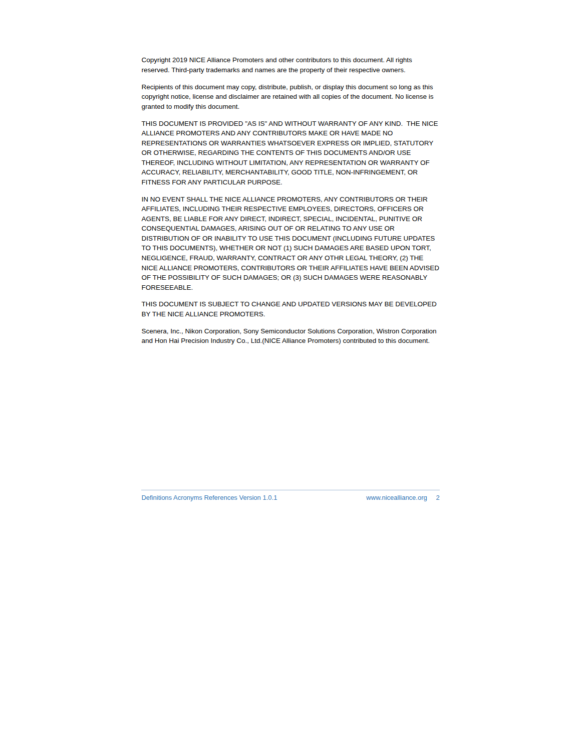Copyright 2019 NICE Alliance Promoters and other contributors to this document. All rights reserved. Third-party trademarks and names are the property of their respective owners.
Recipients of this document may copy, distribute, publish, or display this document so long as this copyright notice, license and disclaimer are retained with all copies of the document. No license is granted to modify this document.
THIS DOCUMENT IS PROVIDED "AS IS" AND WITHOUT WARRANTY OF ANY KIND. THE NICE ALLIANCE PROMOTERS AND ANY CONTRIBUTORS MAKE OR HAVE MADE NO REPRESENTATIONS OR WARRANTIES WHATSOEVER EXPRESS OR IMPLIED, STATUTORY OR OTHERWISE, REGARDING THE CONTENTS OF THIS DOCUMENTS AND/OR USE THEREOF, INCLUDING WITHOUT LIMITATION, ANY REPRESENTATION OR WARRANTY OF ACCURACY, RELIABILITY, MERCHANTABILITY, GOOD TITLE, NON-INFRINGEMENT, OR FITNESS FOR ANY PARTICULAR PURPOSE.
IN NO EVENT SHALL THE NICE ALLIANCE PROMOTERS, ANY CONTRIBUTORS OR THEIR AFFILIATES, INCLUDING THEIR RESPECTIVE EMPLOYEES, DIRECTORS, OFFICERS OR AGENTS, BE LIABLE FOR ANY DIRECT, INDIRECT, SPECIAL, INCIDENTAL, PUNITIVE OR CONSEQUENTIAL DAMAGES, ARISING OUT OF OR RELATING TO ANY USE OR DISTRIBUTION OF OR INABILITY TO USE THIS DOCUMENT (INCLUDING FUTURE UPDATES TO THIS DOCUMENTS), WHETHER OR NOT (1) SUCH DAMAGES ARE BASED UPON TORT, NEGLIGENCE, FRAUD, WARRANTY, CONTRACT OR ANY OTHR LEGAL THEORY, (2) THE NICE ALLIANCE PROMOTERS, CONTRIBUTORS OR THEIR AFFILIATES HAVE BEEN ADVISED OF THE POSSIBILITY OF SUCH DAMAGES; OR (3) SUCH DAMAGES WERE REASONABLY FORESEEABLE.
THIS DOCUMENT IS SUBJECT TO CHANGE AND UPDATED VERSIONS MAY BE DEVELOPED BY THE NICE ALLIANCE PROMOTERS.
Scenera, Inc., Nikon Corporation, Sony Semiconductor Solutions Corporation, Wistron Corporation and Hon Hai Precision Industry Co., Ltd.(NICE Alliance Promoters) contributed to this document.
Definitions Acronyms References Version 1.0.1
www.nicealliance.org 2